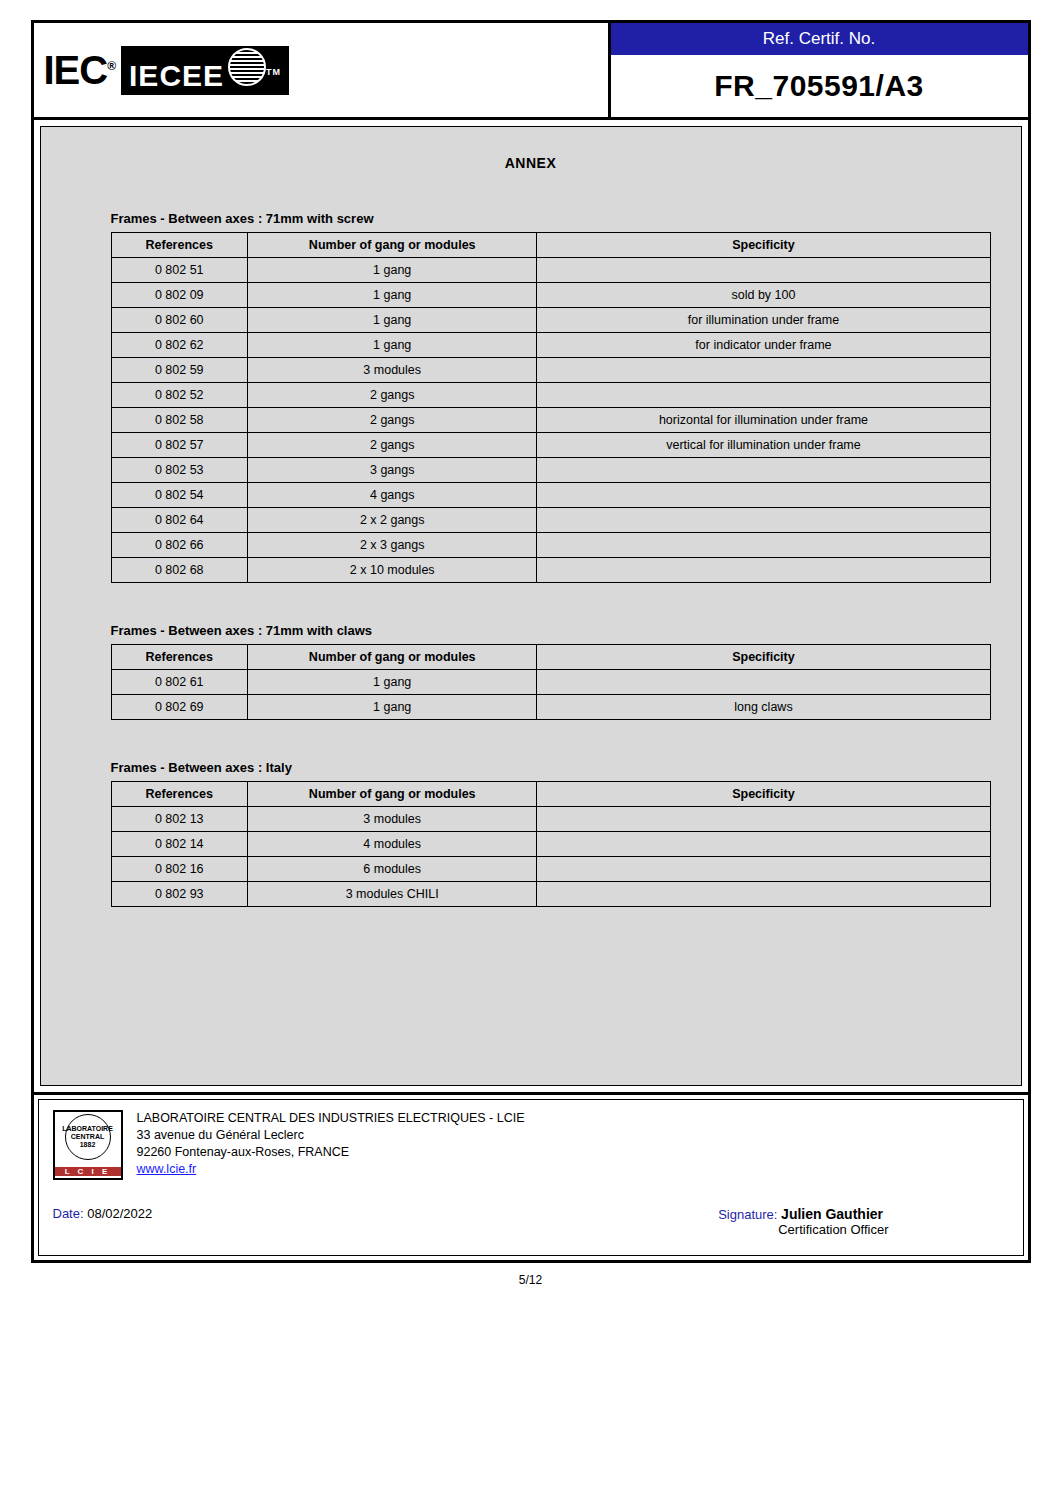IEC® IECEE TM
Ref. Certif. No.
FR_705591/A3
ANNEX
Frames - Between axes : 71mm with screw
| References | Number of gang or modules | Specificity |
| --- | --- | --- |
| 0 802 51 | 1 gang | |
| 0 802 09 | 1 gang | sold by 100 |
| 0 802 60 | 1 gang | for illumination under frame |
| 0 802 62 | 1 gang | for indicator under frame |
| 0 802 59 | 3 modules | |
| 0 802 52 | 2 gangs | |
| 0 802 58 | 2 gangs | horizontal for illumination under frame |
| 0 802 57 | 2 gangs | vertical for illumination under frame |
| 0 802 53 | 3 gangs | |
| 0 802 54 | 4 gangs | |
| 0 802 64 | 2 x 2 gangs | |
| 0 802 66 | 2 x 3 gangs | |
| 0 802 68 | 2 x 10 modules | |
Frames - Between axes : 71mm with claws
| References | Number of gang or modules | Specificity |
| --- | --- | --- |
| 0 802 61 | 1 gang | |
| 0 802 69 | 1 gang | long claws |
Frames - Between axes : Italy
| References | Number of gang or modules | Specificity |
| --- | --- | --- |
| 0 802 13 | 3 modules | |
| 0 802 14 | 4 modules | |
| 0 802 16 | 6 modules | |
| 0 802 93 | 3 modules CHILI | |
LABORATOIRE
CENTRAL
1882
L C I E
LABORATOIRE CENTRAL DES INDUSTRIES ELECTRIQUES - LCIE
33 avenue du Général Leclerc
92260 Fontenay-aux-Roses, FRANCE
www.lcie.fr
Date: 08/02/2022
Signature: Julien Gauthier
Certification Officer
5/12